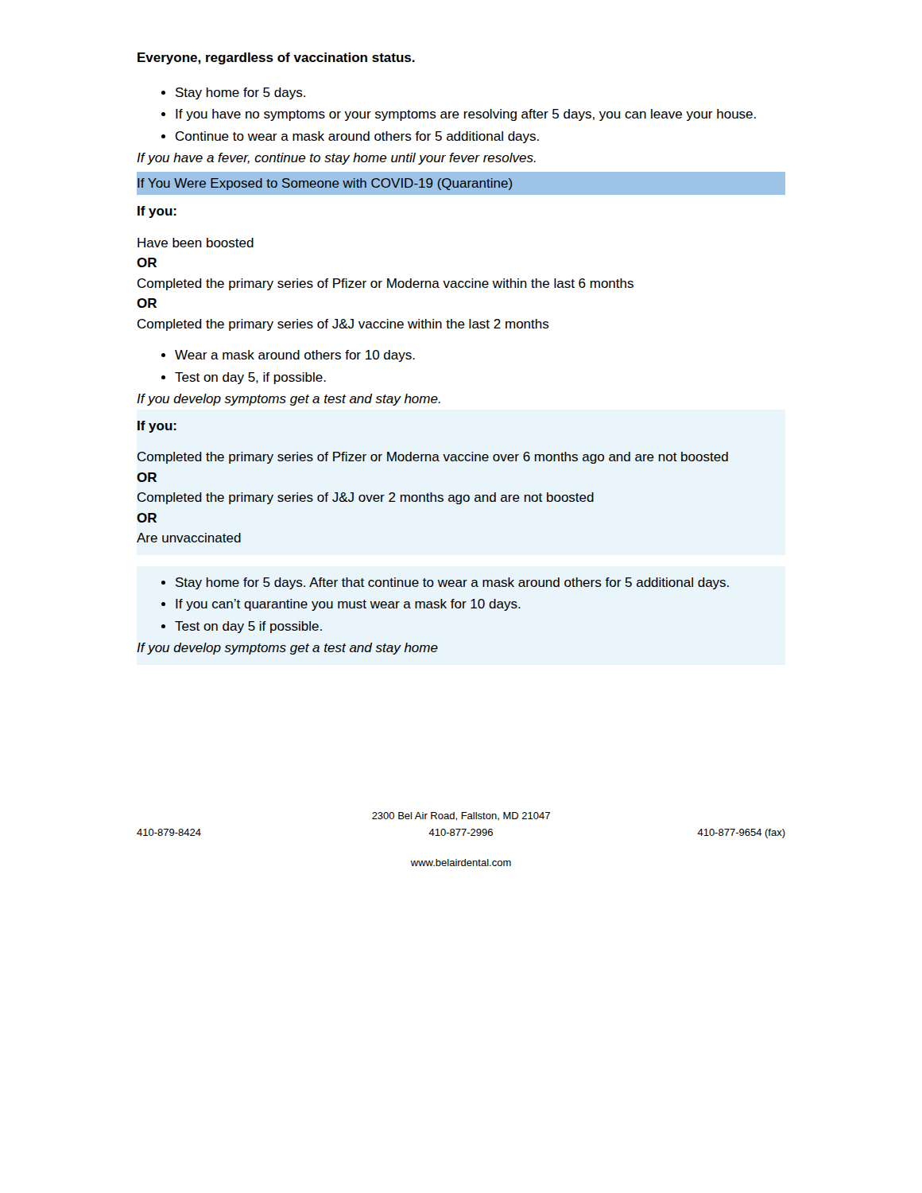Everyone, regardless of vaccination status.
Stay home for 5 days.
If you have no symptoms or your symptoms are resolving after 5 days, you can leave your house.
Continue to wear a mask around others for 5 additional days.
If you have a fever, continue to stay home until your fever resolves.
If You Were Exposed to Someone with COVID-19 (Quarantine)
If you:
Have been boosted
OR
Completed the primary series of Pfizer or Moderna vaccine within the last 6 months
OR
Completed the primary series of J&J vaccine within the last 2 months
Wear a mask around others for 10 days.
Test on day 5, if possible.
If you develop symptoms get a test and stay home.
If you:
Completed the primary series of Pfizer or Moderna vaccine over 6 months ago and are not boosted
OR
Completed the primary series of J&J over 2 months ago and are not boosted
OR
Are unvaccinated
Stay home for 5 days. After that continue to wear a mask around others for 5 additional days.
If you can’t quarantine you must wear a mask for 10 days.
Test on day 5 if possible.
If you develop symptoms get a test and stay home
2300 Bel Air Road, Fallston, MD 21047
410-879-8424 410-877-2996 410-877-9654 (fax)
www.belairdental.com